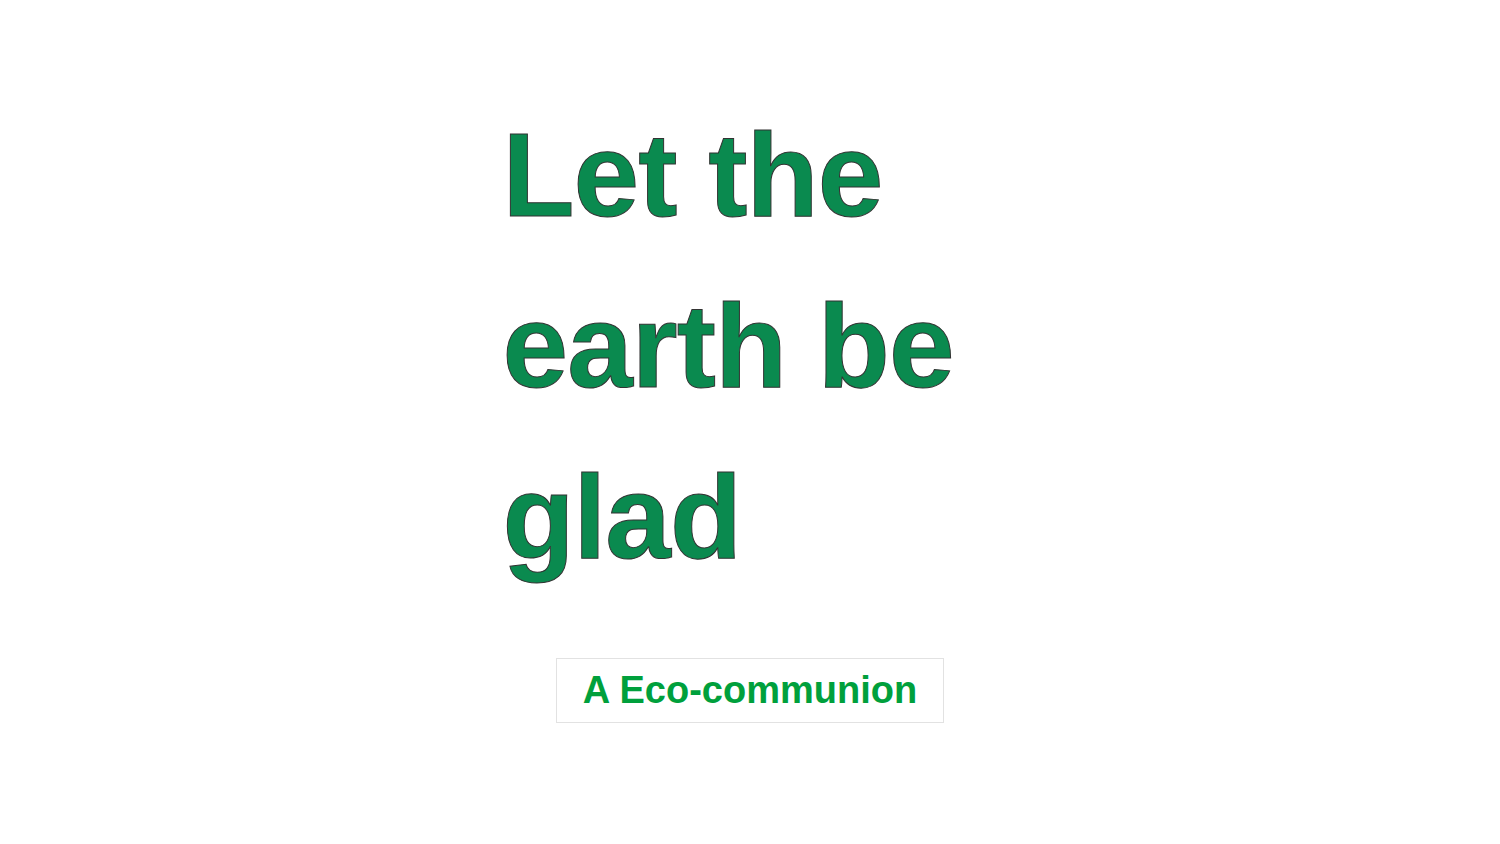Let the earth be glad
A Eco-communion